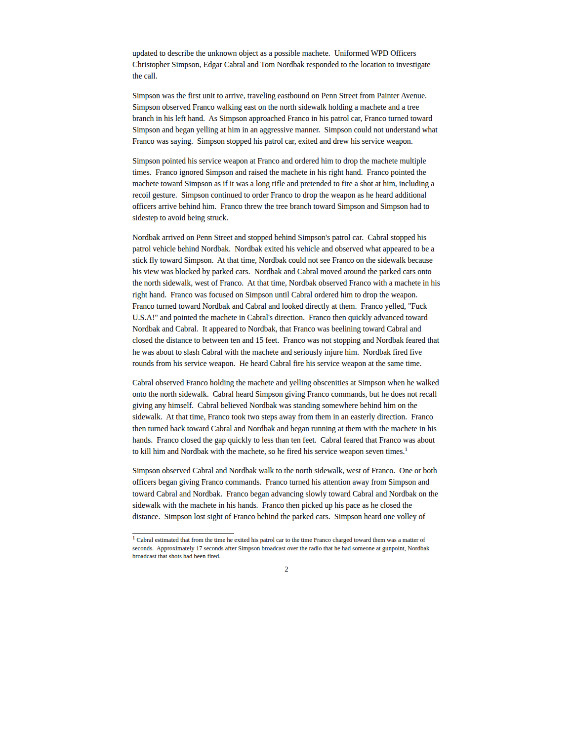updated to describe the unknown object as a possible machete. Uniformed WPD Officers Christopher Simpson, Edgar Cabral and Tom Nordbak responded to the location to investigate the call.
Simpson was the first unit to arrive, traveling eastbound on Penn Street from Painter Avenue. Simpson observed Franco walking east on the north sidewalk holding a machete and a tree branch in his left hand. As Simpson approached Franco in his patrol car, Franco turned toward Simpson and began yelling at him in an aggressive manner. Simpson could not understand what Franco was saying. Simpson stopped his patrol car, exited and drew his service weapon.
Simpson pointed his service weapon at Franco and ordered him to drop the machete multiple times. Franco ignored Simpson and raised the machete in his right hand. Franco pointed the machete toward Simpson as if it was a long rifle and pretended to fire a shot at him, including a recoil gesture. Simpson continued to order Franco to drop the weapon as he heard additional officers arrive behind him. Franco threw the tree branch toward Simpson and Simpson had to sidestep to avoid being struck.
Nordbak arrived on Penn Street and stopped behind Simpson's patrol car. Cabral stopped his patrol vehicle behind Nordbak. Nordbak exited his vehicle and observed what appeared to be a stick fly toward Simpson. At that time, Nordbak could not see Franco on the sidewalk because his view was blocked by parked cars. Nordbak and Cabral moved around the parked cars onto the north sidewalk, west of Franco. At that time, Nordbak observed Franco with a machete in his right hand. Franco was focused on Simpson until Cabral ordered him to drop the weapon. Franco turned toward Nordbak and Cabral and looked directly at them. Franco yelled, "Fuck U.S.A!" and pointed the machete in Cabral's direction. Franco then quickly advanced toward Nordbak and Cabral. It appeared to Nordbak, that Franco was beelining toward Cabral and closed the distance to between ten and 15 feet. Franco was not stopping and Nordbak feared that he was about to slash Cabral with the machete and seriously injure him. Nordbak fired five rounds from his service weapon. He heard Cabral fire his service weapon at the same time.
Cabral observed Franco holding the machete and yelling obscenities at Simpson when he walked onto the north sidewalk. Cabral heard Simpson giving Franco commands, but he does not recall giving any himself. Cabral believed Nordbak was standing somewhere behind him on the sidewalk. At that time, Franco took two steps away from them in an easterly direction. Franco then turned back toward Cabral and Nordbak and began running at them with the machete in his hands. Franco closed the gap quickly to less than ten feet. Cabral feared that Franco was about to kill him and Nordbak with the machete, so he fired his service weapon seven times.1
Simpson observed Cabral and Nordbak walk to the north sidewalk, west of Franco. One or both officers began giving Franco commands. Franco turned his attention away from Simpson and toward Cabral and Nordbak. Franco began advancing slowly toward Cabral and Nordbak on the sidewalk with the machete in his hands. Franco then picked up his pace as he closed the distance. Simpson lost sight of Franco behind the parked cars. Simpson heard one volley of
1 Cabral estimated that from the time he exited his patrol car to the time Franco charged toward them was a matter of seconds. Approximately 17 seconds after Simpson broadcast over the radio that he had someone at gunpoint, Nordbak broadcast that shots had been fired.
2